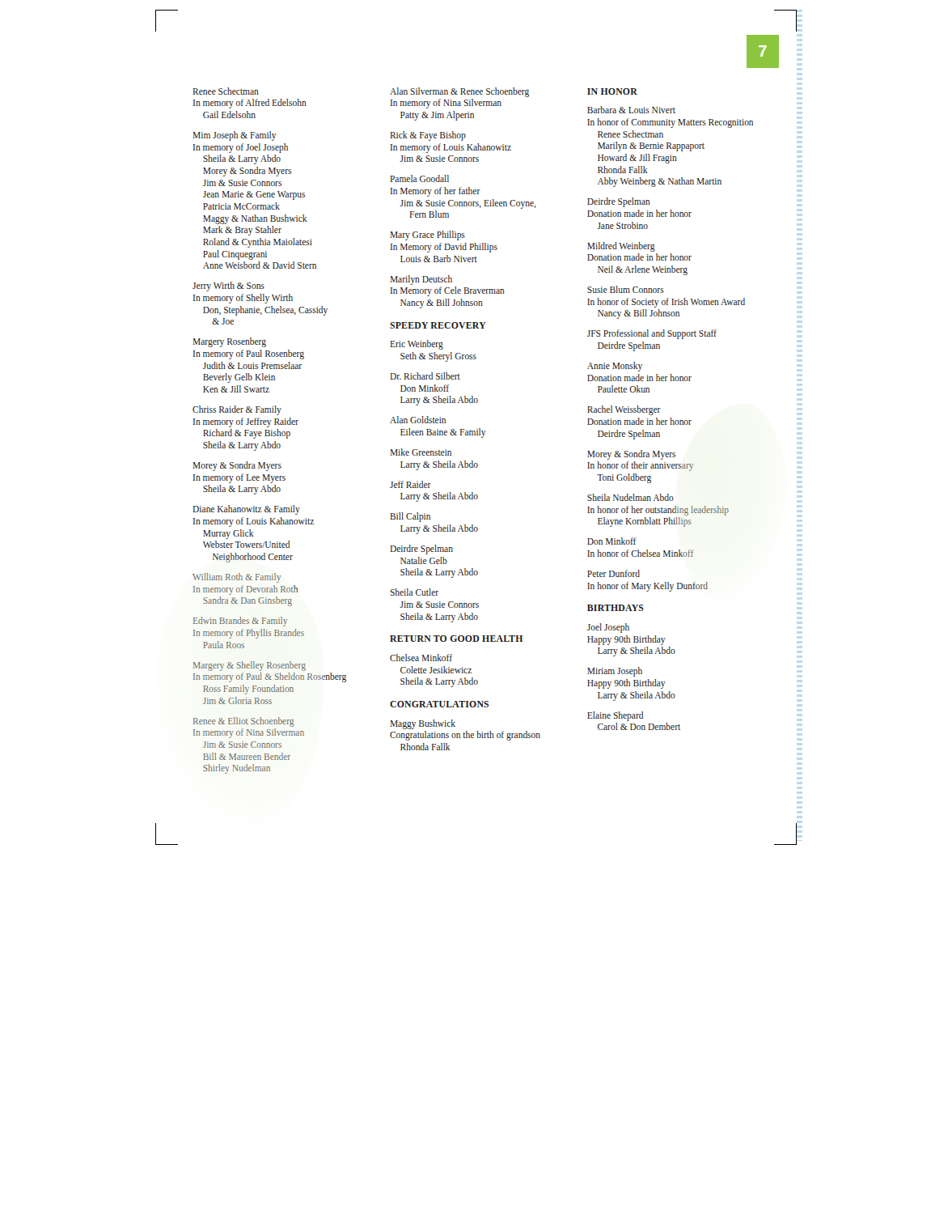7
Renee Schectman
In memory of Alfred Edelsohn Gail Edelsohn
Mim Joseph & Family
In memory of Joel Joseph Sheila & Larry Abdo Morey & Sondra Myers Jim & Susie Connors Jean Marie & Gene Warpus Patricia McCormack Maggy & Nathan Bushwick Mark & Bray Stahler Roland & Cynthia Maiolatesi Paul Cinquegrani Anne Weisbord & David Stern
Jerry Wirth & Sons
In memory of Shelly Wirth Don, Stephanie, Chelsea, Cassidy & Joe
Margery Rosenberg
In memory of Paul Rosenberg Judith & Louis Premselaar Beverly Gelb Klein Ken & Jill Swartz
Chriss Raider & Family
In memory of Jeffrey Raider Richard & Faye Bishop Sheila & Larry Abdo
Morey & Sondra Myers
In memory of Lee Myers Sheila & Larry Abdo
Diane Kahanowitz & Family
In memory of Louis Kahanowitz Murray Glick Webster Towers/United Neighborhood Center
William Roth & Family
In memory of Devorah Roth Sandra & Dan Ginsberg
Edwin Brandes & Family
In memory of Phyllis Brandes Paula Roos
Margery & Shelley Rosenberg
In memory of Paul & Sheldon Rosenberg Ross Family Foundation Jim & Gloria Ross
Renee & Elliot Schoenberg
In memory of Nina Silverman Jim & Susie Connors Bill & Maureen Bender Shirley Nudelman
Alan Silverman & Renee Schoenberg
In memory of Nina Silverman Patty & Jim Alperin
Rick & Faye Bishop
In memory of Louis Kahanowitz Jim & Susie Connors
Pamela Goodall
In Memory of her father Jim & Susie Connors, Eileen Coyne, Fern Blum
Mary Grace Phillips
In Memory of David Phillips Louis & Barb Nivert
Marilyn Deutsch
In Memory of Cele Braverman Nancy & Bill Johnson
Speedy Recovery
Eric Weinberg Seth & Sheryl Gross
Dr. Richard Silbert Don Minkoff Larry & Sheila Abdo
Alan Goldstein Eileen Baine & Family
Mike Greenstein Larry & Sheila Abdo
Jeff Raider Larry & Sheila Abdo
Bill Calpin Larry & Sheila Abdo
Deirdre Spelman Natalie Gelb Sheila & Larry Abdo
Sheila Cutler Jim & Susie Connors Sheila & Larry Abdo
Return to Good Health
Chelsea Minkoff Colette Jesikiewicz Sheila & Larry Abdo
Congratulations
Maggy Bushwick
Congratulations on the birth of grandson Rhonda Fallk
In Honor
Barbara & Louis Nivert
In honor of Community Matters Recognition Renee Schectman Marilyn & Bernie Rappaport Howard & Jill Fragin Rhonda Fallk Abby Weinberg & Nathan Martin
Deirdre Spelman
Donation made in her honor Jane Strobino
Mildred Weinberg
Donation made in her honor Neil & Arlene Weinberg
Susie Blum Connors
In honor of Society of Irish Women Award Nancy & Bill Johnson
JFS Professional and Support Staff Deirdre Spelman
Annie Monsky
Donation made in her honor Paulette Okun
Rachel Weissberger
Donation made in her honor Deirdre Spelman
Morey & Sondra Myers
In honor of their anniversary Toni Goldberg
Sheila Nudelman Abdo
In honor of her outstanding leadership Elayne Kornblatt Phillips
Don Minkoff
In honor of Chelsea Minkoff
Peter Dunford
In honor of Mary Kelly Dunford
Birthdays
Joel Joseph
Happy 90th Birthday Larry & Sheila Abdo
Miriam Joseph
Happy 90th Birthday Larry & Sheila Abdo
Elaine Shepard Carol & Don Dembert